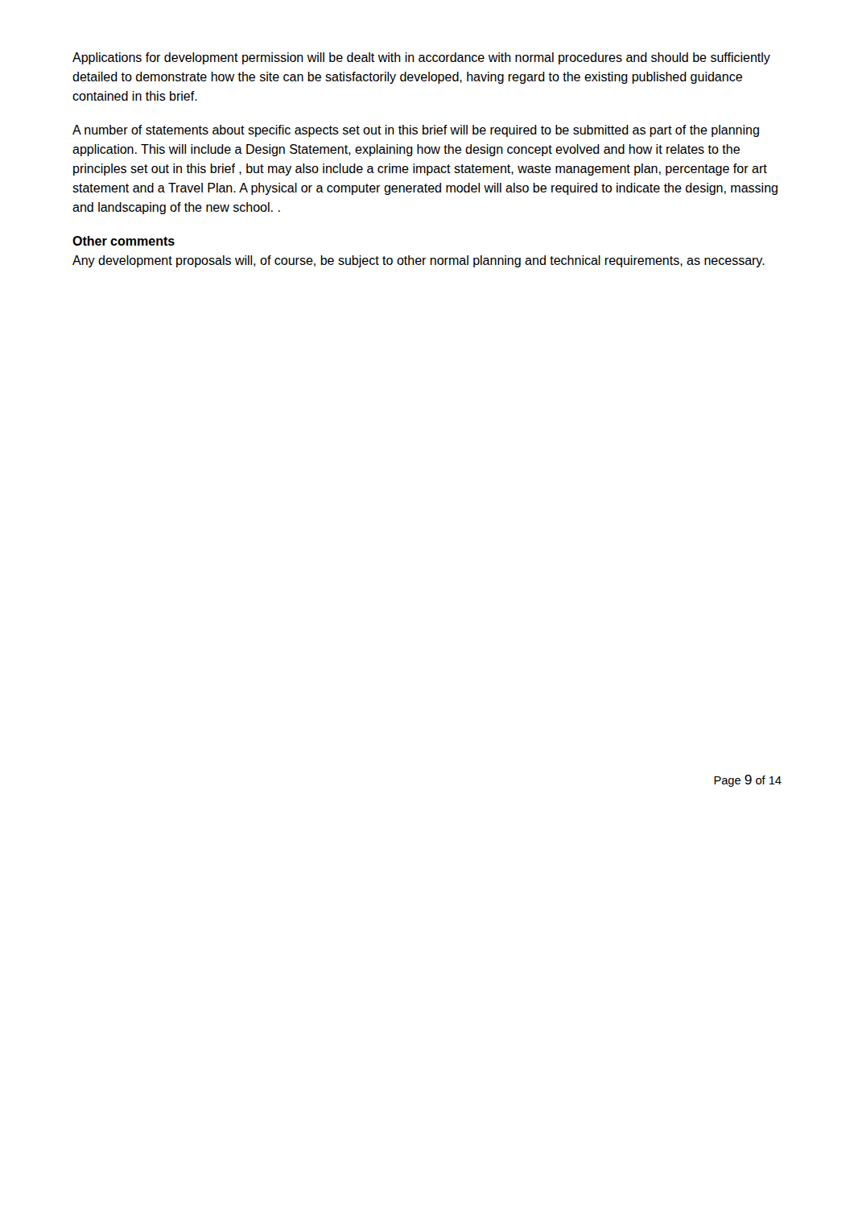Applications for development permission will be dealt with in accordance with normal procedures and should be sufficiently detailed to demonstrate how the site can be satisfactorily developed, having regard to the existing published guidance contained in this brief.
A number of statements about specific aspects set out in this brief will be required to be submitted as part of the planning application. This will include a Design Statement, explaining how the design concept evolved and how it relates to the principles set out in this brief , but may also include a crime impact statement, waste management plan, percentage for art statement and a Travel Plan. A physical or a computer generated model will also be required to indicate the design, massing and landscaping of the new school. .
Other comments
Any development proposals will, of course, be subject to other normal planning and technical requirements, as necessary.
Page 9 of 14